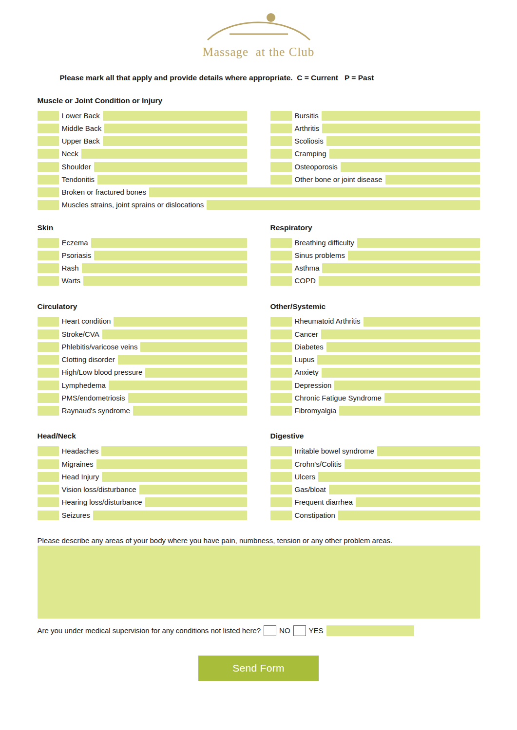Massage at the Club
Please mark all that apply and provide details where appropriate. C = Current P = Past
Muscle or Joint Condition or Injury
Lower Back
Middle Back
Upper Back
Neck
Shoulder
Tendonitis
Bursitis
Arthritis
Scoliosis
Cramping
Osteoporosis
Other bone or joint disease
Broken or fractured bones
Muscles strains, joint sprains or dislocations
Skin
Eczema
Psoriasis
Rash
Warts
Respiratory
Breathing difficulty
Sinus problems
Asthma
COPD
Circulatory
Heart condition
Stroke/CVA
Phlebitis/varicose veins
Clotting disorder
High/Low blood pressure
Lymphedema
PMS/endometriosis
Raynaud's syndrome
Other/Systemic
Rheumatoid Arthritis
Cancer
Diabetes
Lupus
Anxiety
Depression
Chronic Fatigue Syndrome
Fibromyalgia
Head/Neck
Headaches
Migraines
Head Injury
Vision loss/disturbance
Hearing loss/disturbance
Seizures
Digestive
Irritable bowel syndrome
Crohn's/Colitis
Ulcers
Gas/bloat
Frequent diarrhea
Constipation
Please describe any areas of your body where you have pain, numbness, tension or any other problem areas.
Are you under medical supervision for any conditions not listed here? NO YES
Send Form